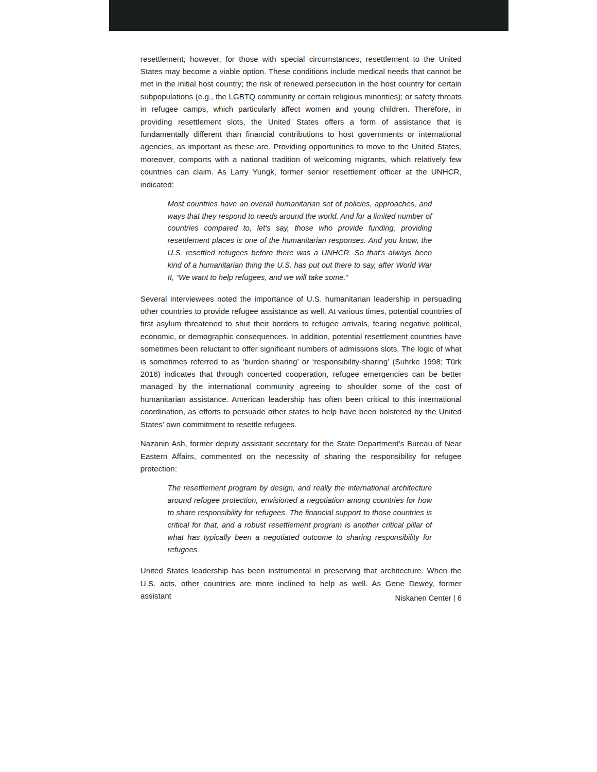resettlement; however, for those with special circumstances, resettlement to the United States may become a viable option. These conditions include medical needs that cannot be met in the initial host country; the risk of renewed persecution in the host country for certain subpopulations (e.g., the LGBTQ community or certain religious minorities); or safety threats in refugee camps, which particularly affect women and young children. Therefore, in providing resettlement slots, the United States offers a form of assistance that is fundamentally different than financial contributions to host governments or international agencies, as important as these are. Providing opportunities to move to the United States, moreover, comports with a national tradition of welcoming migrants, which relatively few countries can claim. As Larry Yungk, former senior resettlement officer at the UNHCR, indicated:
Most countries have an overall humanitarian set of policies, approaches, and ways that they respond to needs around the world. And for a limited number of countries compared to, let's say, those who provide funding, providing resettlement places is one of the humanitarian responses. And you know, the U.S. resettled refugees before there was a UNHCR. So that's always been kind of a humanitarian thing the U.S. has put out there to say, after World War II, “We want to help refugees, and we will take some.”
Several interviewees noted the importance of U.S. humanitarian leadership in persuading other countries to provide refugee assistance as well. At various times, potential countries of first asylum threatened to shut their borders to refugee arrivals, fearing negative political, economic, or demographic consequences. In addition, potential resettlement countries have sometimes been reluctant to offer significant numbers of admissions slots. The logic of what is sometimes referred to as ‘burden-sharing’ or ‘responsibility-sharing’ (Suhrke 1998; Türk 2016) indicates that through concerted cooperation, refugee emergencies can be better managed by the international community agreeing to shoulder some of the cost of humanitarian assistance. American leadership has often been critical to this international coordination, as efforts to persuade other states to help have been bolstered by the United States’ own commitment to resettle refugees.
Nazanin Ash, former deputy assistant secretary for the State Department’s Bureau of Near Eastern Affairs, commented on the necessity of sharing the responsibility for refugee protection:
The resettlement program by design, and really the international architecture around refugee protection, envisioned a negotiation among countries for how to share responsibility for refugees. The financial support to those countries is critical for that, and a robust resettlement program is another critical pillar of what has typically been a negotiated outcome to sharing responsibility for refugees.
United States leadership has been instrumental in preserving that architecture. When the U.S. acts, other countries are more inclined to help as well. As Gene Dewey, former assistant
Niskanen Center | 6